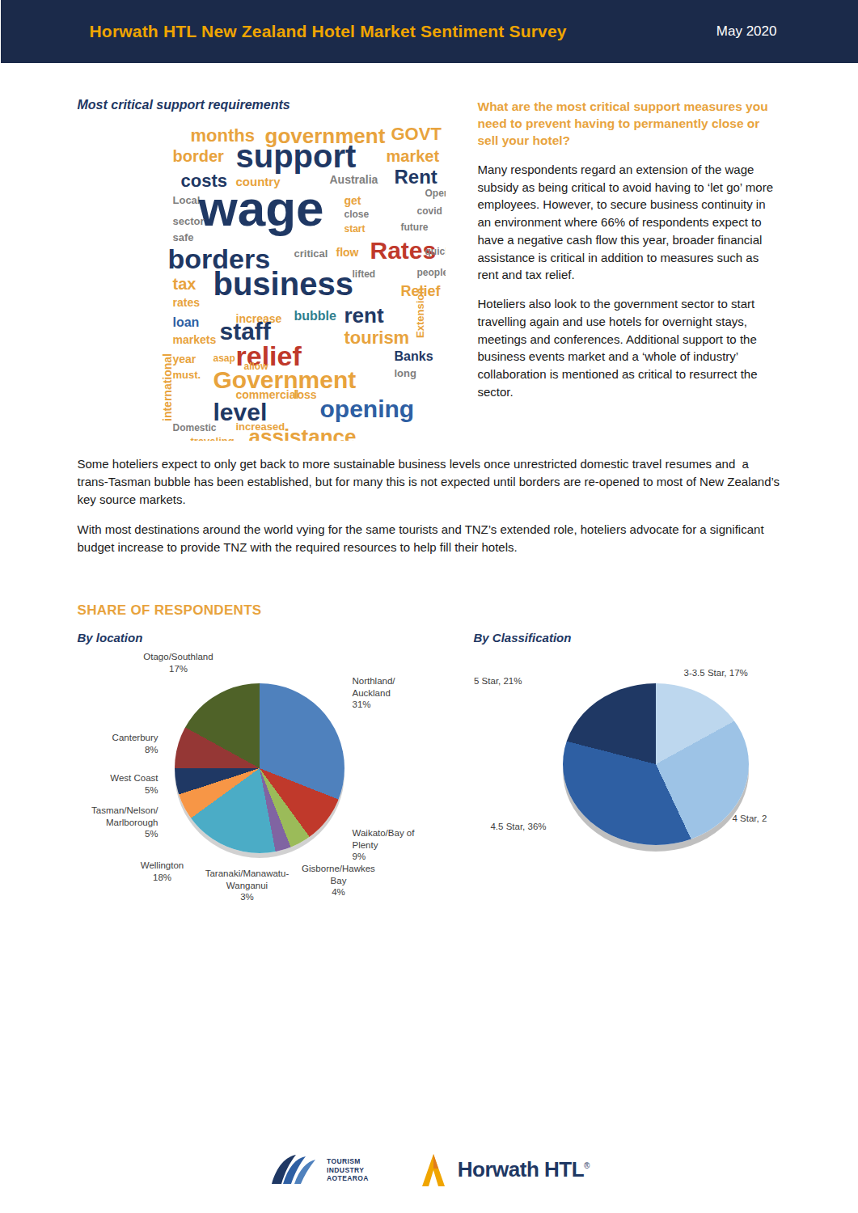Horwath HTL New Zealand Hotel Market Sentiment Survey
May 2020
Most critical support requirements
months government GOVT border support market costs country Australia Rent Local wage get Open sector close covid safe start future borders critical flow Rates quickly tax business lifted people rates Relief loan increase bubble rent Extension markets staff relief tourism year asap allow Banks must. Government long international commercial loss level opening Domestic increased traveling assistance promotion need businesses restrictions guidelines measures
What are the most critical support measures you need to prevent having to permanently close or sell your hotel?
Many respondents regard an extension of the wage subsidy as being critical to avoid having to ‘let go’ more employees. However, to secure business continuity in an environment where 66% of respondents expect to have a negative cash flow this year, broader financial assistance is critical in addition to measures such as rent and tax relief.
Hoteliers also look to the government sector to start travelling again and use hotels for overnight stays, meetings and conferences. Additional support to the business events market and a ‘whole of industry’ collaboration is mentioned as critical to resurrect the sector.
Some hoteliers expect to only get back to more sustainable business levels once unrestricted domestic travel resumes and a trans-Tasman bubble has been established, but for many this is not expected until borders are re-opened to most of New Zealand’s key source markets.
With most destinations around the world vying for the same tourists and TNZ’s extended role, hoteliers advocate for a significant budget increase to provide TNZ with the required resources to help fill their hotels.
SHARE OF RESPONDENTS
By location
Otago/Southland
17%
Canterbury
8%
West Coast
5%
Tasman/Nelson/
Marlborough
5%
Wellington
18%
Taranaki/Manawatu-
Wanganui
3%
Gisborne/Hawkes
Bay
4%
Waikato/Bay of
Plenty
9%
Northland/
Auckland
31%
By Classification
5 Star, 21%
3-3.5 Star, 17%
4 Star, 2
4.5 Star, 36%
TOURISM
INDUSTRY
AOTEAROA
Horwath HTL®